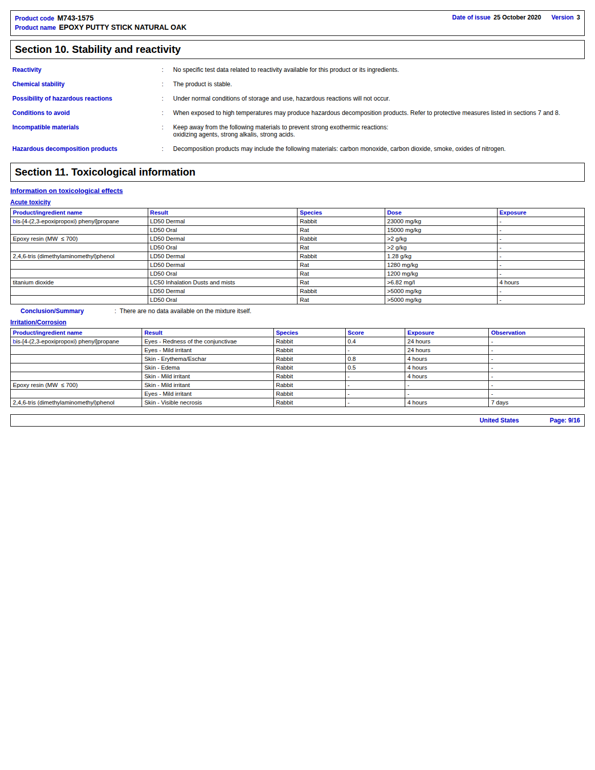Product code M743-1575
Product name EPOXY PUTTY STICK NATURAL OAK
Date of issue 25 October 2020 Version 3
Section 10. Stability and reactivity
| Reactivity | : | No specific test data related to reactivity available for this product or its ingredients. |
| Chemical stability | : | The product is stable. |
| Possibility of hazardous reactions | : | Under normal conditions of storage and use, hazardous reactions will not occur. |
| Conditions to avoid | : | When exposed to high temperatures may produce hazardous decomposition products. Refer to protective measures listed in sections 7 and 8. |
| Incompatible materials | : | Keep away from the following materials to prevent strong exothermic reactions: oxidizing agents, strong alkalis, strong acids. |
| Hazardous decomposition products | : | Decomposition products may include the following materials: carbon monoxide, carbon dioxide, smoke, oxides of nitrogen. |
Section 11. Toxicological information
Information on toxicological effects
Acute toxicity
| Product/ingredient name | Result | Species | Dose | Exposure |
| --- | --- | --- | --- | --- |
| b is-[4-(2,3-epoxipropoxi) phenyl]propane | LD50 Dermal | Rabbit | 23000 mg/kg | - |
| | LD50 Oral | Rat | 15000 mg/kg | - |
| Epoxy resin (MW ≤ 700) | LD50 Dermal | Rabbit | >2 g/kg | - |
| | LD50 Oral | Rat | >2 g/kg | - |
| 2,4,6-tris (dimethylaminomethyl)phenol | LD50 Dermal | Rabbit | 1.28 g/kg | - |
| | LD50 Dermal | Rat | 1280 mg/kg | - |
| | LD50 Oral | Rat | 1200 mg/kg | - |
| titanium dioxide | LC50 Inhalation Dusts and mists | Rat | >6.82 mg/l | 4 hours |
| | LD50 Dermal | Rabbit | >5000 mg/kg | - |
| | LD50 Oral | Rat | >5000 mg/kg | - |
Conclusion/Summary : There are no data available on the mixture itself.
Irritation/Corrosion
| Product/ingredient name | Result | Species | Score | Exposure | Observation |
| --- | --- | --- | --- | --- | --- |
| b is-[4-(2,3-epoxipropoxi) phenyl]propane | Eyes - Redness of the conjunctivae | Rabbit | 0.4 | 24 hours | - |
| | Eyes - Mild irritant | Rabbit | - | 24 hours | - |
| | Skin - Erythema/Eschar | Rabbit | 0.8 | 4 hours | - |
| | Skin - Edema | Rabbit | 0.5 | 4 hours | - |
| | Skin - Mild irritant | Rabbit | - | 4 hours | - |
| Epoxy resin (MW ≤ 700) | Skin - Mild irritant | Rabbit | - | - | - |
| | Eyes - Mild irritant | Rabbit | - | - | - |
| 2,4,6-tris (dimethylaminomethyl)phenol | Skin - Visible necrosis | Rabbit | - | 4 hours | 7 days |
Page: 9/16 United States